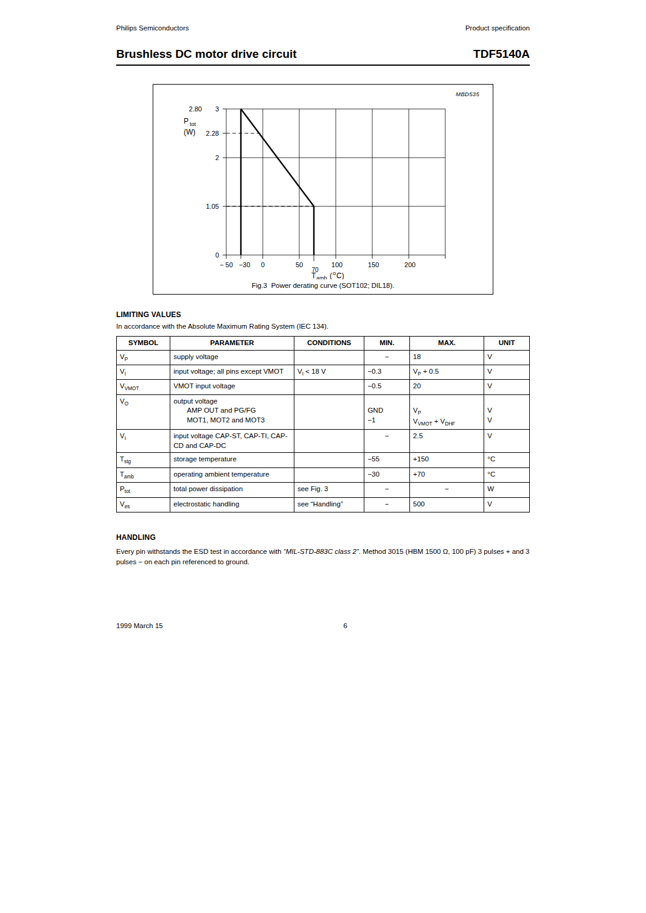Philips Semiconductors
Product specification
Brushless DC motor drive circuit
TDF5140A
MBD535
3 2.28 2 1.05 0 2.80 P tot (W) − 50 −30 0 50 70 100 150 200 T amb ( o C)
Fig.3 Power derating curve (SOT102; DIL18).
LIMITING VALUES
In accordance with the Absolute Maximum Rating System (IEC 134).
| SYMBOL | PARAMETER | CONDITIONS | MIN. | MAX. | UNIT |
| --- | --- | --- | --- | --- | --- |
| V P | supply voltage | | − | 18 | V |
| V I | input voltage; all pins except VMOT | V I < 18 V | −0.3 | V P + 0.5 | V |
| V VMOT | VMOT input voltage | | −0.5 | 20 | V |
| V O | output voltage AMP OUT and PG/FG MOT1, MOT2 and MOT3 | | GND −1 | V P V VMOT + V DHF | V V |
| V I | input voltage CAP-ST, CAP-TI, CAP-CD and CAP-DC | | − | 2.5 | V |
| T stg | storage temperature | | −55 | +150 | °C |
| T amb | operating ambient temperature | | −30 | +70 | °C |
| P tot | total power dissipation | see Fig. 3 | − | − | W |
| V es | electrostatic handling | see “Handling” | − | 500 | V |
HANDLING
Every pin withstands the ESD test in accordance with “MIL-STD-883C class 2”. Method 3015 (HBM 1500 Ω, 100 pF) 3 pulses + and 3 pulses − on each pin referenced to ground.
1999 March 15
6